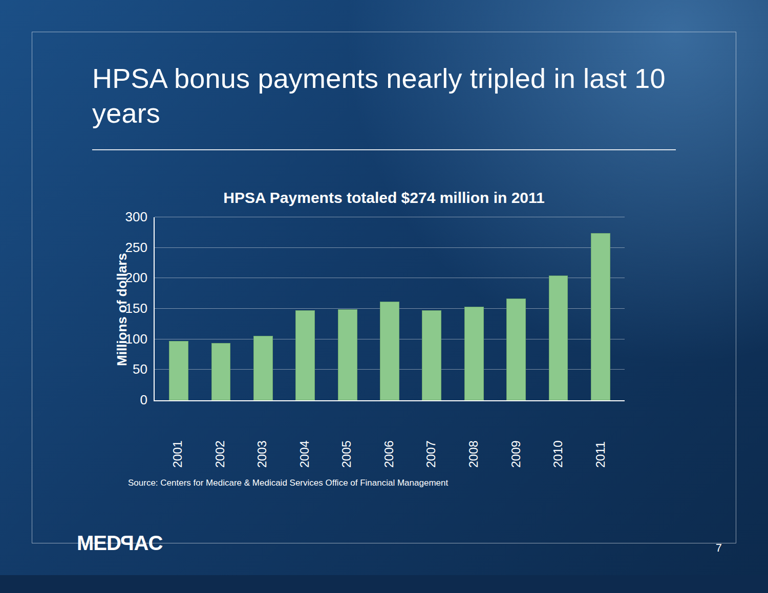HPSA bonus payments nearly tripled in last 10 years
HPSA Payments totaled $274 million in 2011
Millions of dollars
300
250
200
150
100
50
0
2001
2002
2003
2004
2005
2006
2007
2008
2009
2010
2011
Source: Centers for Medicare & Medicaid Services Office of Financial Management
MEDPAC
7